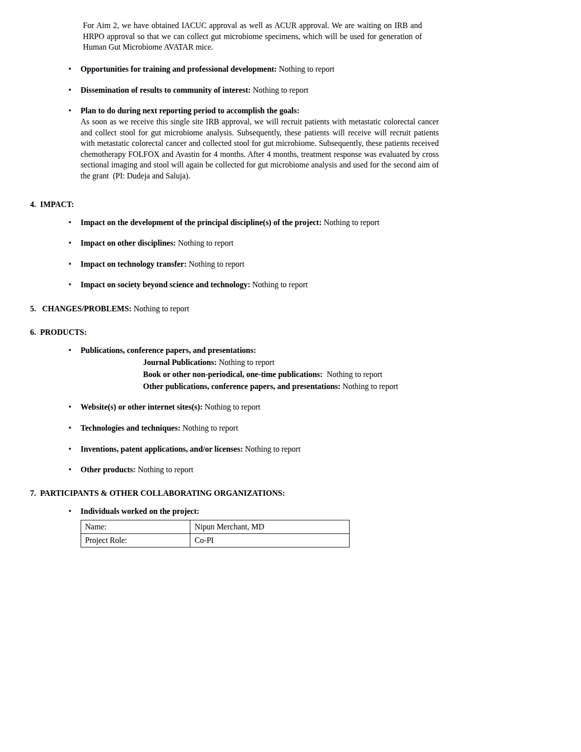For Aim 2, we have obtained IACUC approval as well as ACUR approval. We are waiting on IRB and HRPO approval so that we can collect gut microbiome specimens, which will be used for generation of Human Gut Microbiome AVATAR mice.
Opportunities for training and professional development: Nothing to report
Dissemination of results to community of interest: Nothing to report
Plan to do during next reporting period to accomplish the goals:
As soon as we receive this single site IRB approval, we will recruit patients with metastatic colorectal cancer and collect stool for gut microbiome analysis. Subsequently, these patients will receive will recruit patients with metastatic colorectal cancer and collected stool for gut microbiome. Subsequently, these patients received chemotherapy FOLFOX and Avastin for 4 months. After 4 months, treatment response was evaluated by cross sectional imaging and stool will again be collected for gut microbiome analysis and used for the second aim of the grant (PI: Dudeja and Saluja).
4. IMPACT:
Impact on the development of the principal discipline(s) of the project: Nothing to report
Impact on other disciplines: Nothing to report
Impact on technology transfer: Nothing to report
Impact on society beyond science and technology: Nothing to report
5. CHANGES/PROBLEMS: Nothing to report
6. PRODUCTS:
Publications, conference papers, and presentations:
Journal Publications: Nothing to report
Book or other non-periodical, one-time publications: Nothing to report
Other publications, conference papers, and presentations: Nothing to report
Website(s) or other internet sites(s): Nothing to report
Technologies and techniques: Nothing to report
Inventions, patent applications, and/or licenses: Nothing to report
Other products: Nothing to report
7. PARTICIPANTS & OTHER COLLABORATING ORGANIZATIONS:
Individuals worked on the project:
| Name: | Nipun Merchant, MD |
| Project Role: | Co-PI |